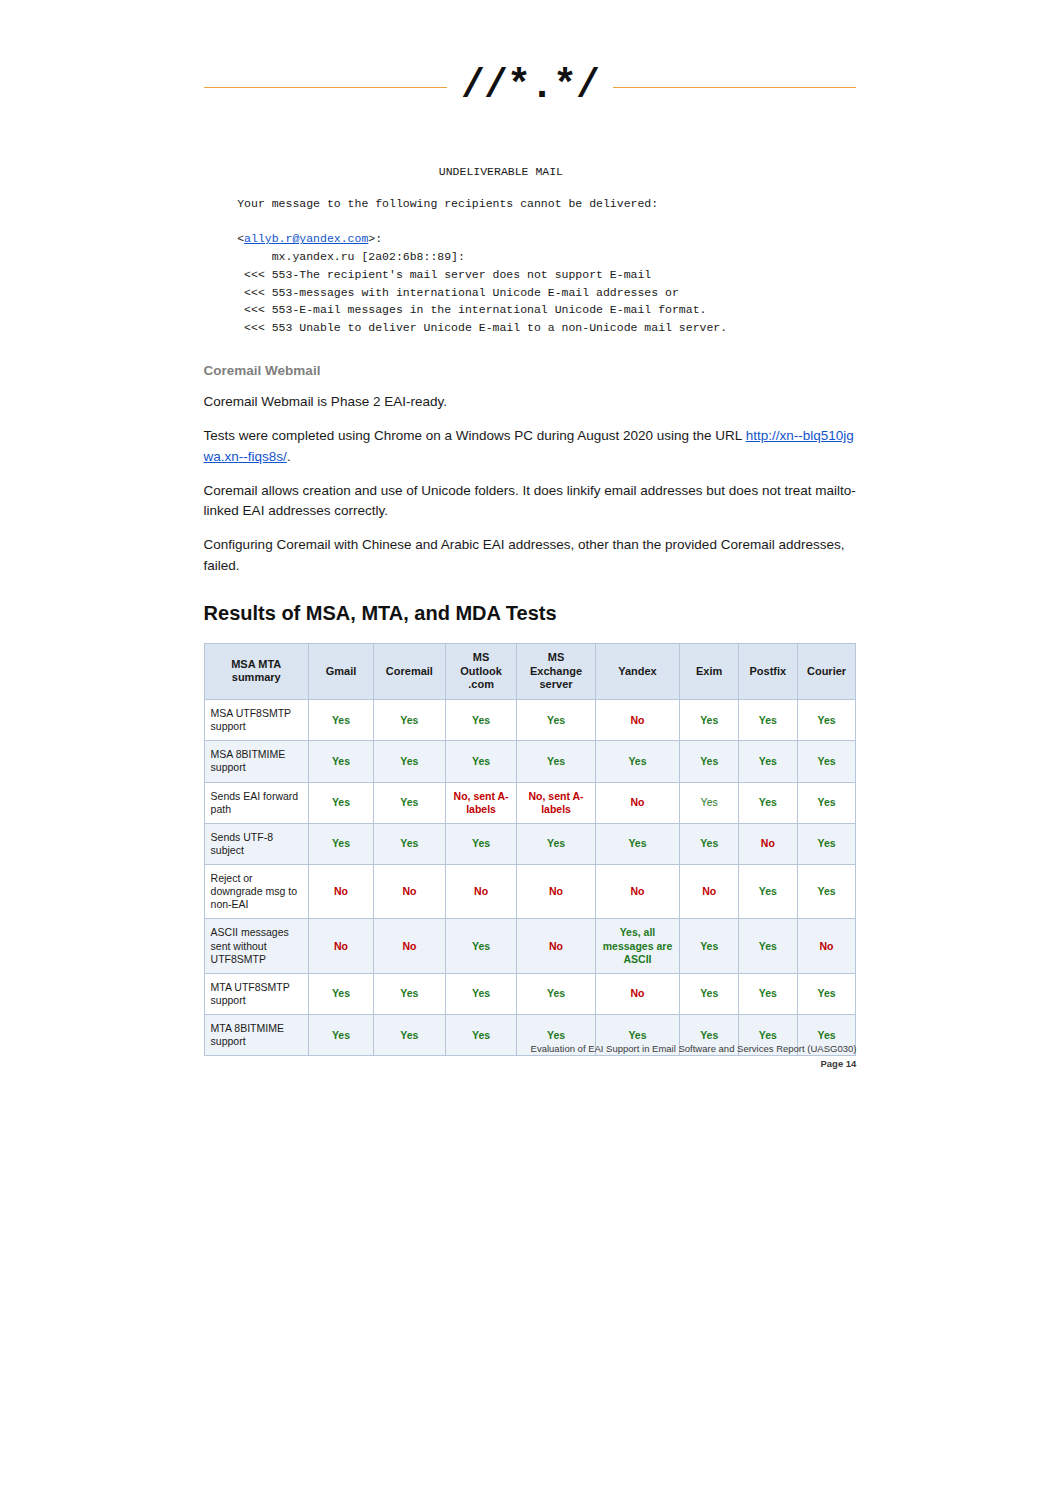//*.*/
UNDELIVERABLE MAILYour message to the following recipients cannot be delivered: <allyb.r@yandex.com>: mx.yandex.ru [2a02:6b8::89]: <<< 553-The recipient's mail server does not support E-mail <<< 553-messages with international Unicode E-mail addresses or <<< 553-E-mail messages in the international Unicode E-mail format. <<< 553 Unable to deliver Unicode E-mail to a non-Unicode mail server.
Coremail Webmail
Coremail Webmail is Phase 2 EAI-ready.
Tests were completed using Chrome on a Windows PC during August 2020 using the URL http://xn--blq510jgwa.xn--fiqs8s/.
Coremail allows creation and use of Unicode folders. It does linkify email addresses but does not treat mailto-linked EAI addresses correctly.
Configuring Coremail with Chinese and Arabic EAI addresses, other than the provided Coremail addresses, failed.
Results of MSA, MTA, and MDA Tests
| MSA MTA summary | Gmail | Coremail | MS Outlook .com | MS Exchange server | Yandex | Exim | Postfix | Courier |
| --- | --- | --- | --- | --- | --- | --- | --- | --- |
| MSA UTF8SMTP support | Yes | Yes | Yes | Yes | No | Yes | Yes | Yes |
| MSA 8BITMIME support | Yes | Yes | Yes | Yes | Yes | Yes | Yes | Yes |
| Sends EAI forward path | Yes | Yes | No, sent A-labels | No, sent A-labels | No | Yes | Yes | Yes |
| Sends UTF-8 subject | Yes | Yes | Yes | Yes | Yes | Yes | No | Yes |
| Reject or downgrade msg to non-EAI | No | No | No | No | No | No | Yes | Yes |
| ASCII messages sent without UTF8SMTP | No | No | Yes | No | Yes, all messages are ASCII | Yes | Yes | No |
| MTA UTF8SMTP support | Yes | Yes | Yes | Yes | No | Yes | Yes | Yes |
| MTA 8BITMIME support | Yes | Yes | Yes | Yes | Yes | Yes | Yes | Yes |
Evaluation of EAI Support in Email Software and Services Report (UASG030)
Page 14